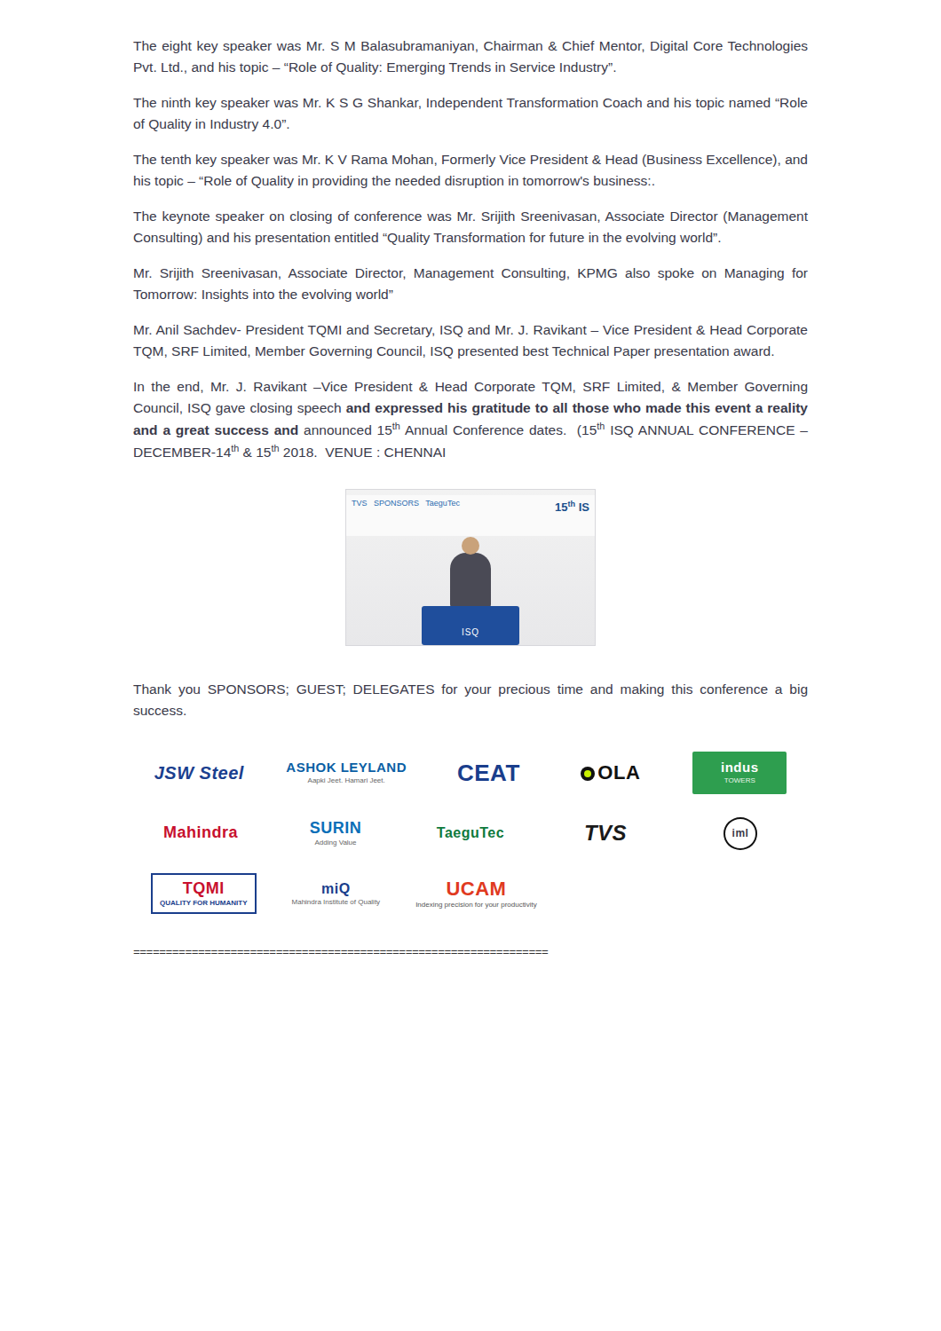The eight key speaker was Mr. S M Balasubramaniyan, Chairman & Chief Mentor, Digital Core Technologies Pvt. Ltd., and his topic – “Role of Quality: Emerging Trends in Service Industry”.
The ninth key speaker was Mr. K S G Shankar, Independent Transformation Coach and his topic named “Role of Quality in Industry 4.0”.
The tenth key speaker was Mr. K V Rama Mohan, Formerly Vice President & Head (Business Excellence), and his topic – “Role of Quality in providing the needed disruption in tomorrow's business:.
The keynote speaker on closing of conference was Mr. Srijith Sreenivasan, Associate Director (Management Consulting) and his presentation entitled “Quality Transformation for future in the evolving world”.
Mr. Srijith Sreenivasan, Associate Director, Management Consulting, KPMG also spoke on Managing for Tomorrow: Insights into the evolving world”
Mr. Anil Sachdev- President TQMI and Secretary, ISQ and Mr. J. Ravikant – Vice President & Head Corporate TQM, SRF Limited, Member Governing Council, ISQ presented best Technical Paper presentation award.
In the end, Mr. J. Ravikant –Vice President & Head Corporate TQM, SRF Limited, & Member Governing Council, ISQ gave closing speech and expressed his gratitude to all those who made this event a reality and a great success and announced 15th Annual Conference dates. (15th ISQ ANNUAL CONFERENCE –DECEMBER-14th & 15th 2018. VENUE : CHENNAI
TVS SPONSORS TaeguTec 15th IS
Thank you SPONSORS; GUEST; DELEGATES for your precious time and making this conference a big success.
JSW Steel
ASHOK LEYLAND Aapki Jeet. Hamari Jeet.
CEAT
OLA
indus TOWERS
Mahindra
SURIN Adding Value
TaeguTec
TVS
iml
TQMI QUALITY FOR HUMANITY
miQ Mahindra Institute of Quality
UCAM Indexing precision for your productivity
================================================================